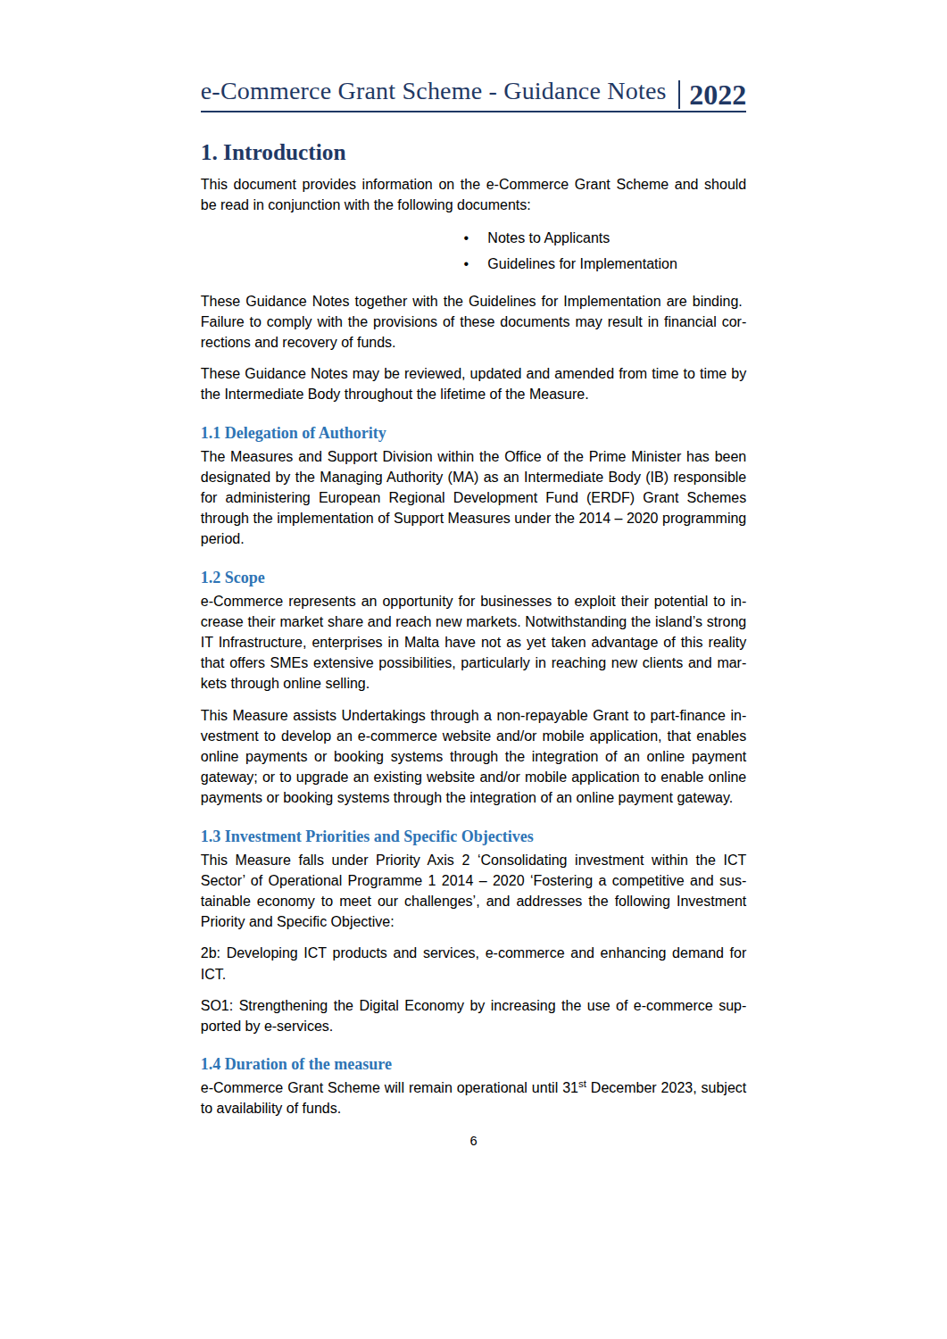e-Commerce Grant Scheme - Guidance Notes
2022
1. Introduction
This document provides information on the e-Commerce Grant Scheme and should be read in conjunction with the following documents:
Notes to Applicants
Guidelines for Implementation
These Guidance Notes together with the Guidelines for Implementation are binding. Failure to comply with the provisions of these documents may result in financial corrections and recovery of funds.
These Guidance Notes may be reviewed, updated and amended from time to time by the Intermediate Body throughout the lifetime of the Measure.
1.1 Delegation of Authority
The Measures and Support Division within the Office of the Prime Minister has been designated by the Managing Authority (MA) as an Intermediate Body (IB) responsible for administering European Regional Development Fund (ERDF) Grant Schemes through the implementation of Support Measures under the 2014 – 2020 programming period.
1.2 Scope
e-Commerce represents an opportunity for businesses to exploit their potential to increase their market share and reach new markets. Notwithstanding the island’s strong IT Infrastructure, enterprises in Malta have not as yet taken advantage of this reality that offers SMEs extensive possibilities, particularly in reaching new clients and markets through online selling.
This Measure assists Undertakings through a non-repayable Grant to part-finance investment to develop an e-commerce website and/or mobile application, that enables online payments or booking systems through the integration of an online payment gateway; or to upgrade an existing website and/or mobile application to enable online payments or booking systems through the integration of an online payment gateway.
1.3 Investment Priorities and Specific Objectives
This Measure falls under Priority Axis 2 ‘Consolidating investment within the ICT Sector’ of Operational Programme 1 2014 – 2020 ‘Fostering a competitive and sustainable economy to meet our challenges’, and addresses the following Investment Priority and Specific Objective:
2b: Developing ICT products and services, e-commerce and enhancing demand for ICT.
SO1: Strengthening the Digital Economy by increasing the use of e-commerce supported by e-services.
1.4 Duration of the measure
e-Commerce Grant Scheme will remain operational until 31st December 2023, subject to availability of funds.
6